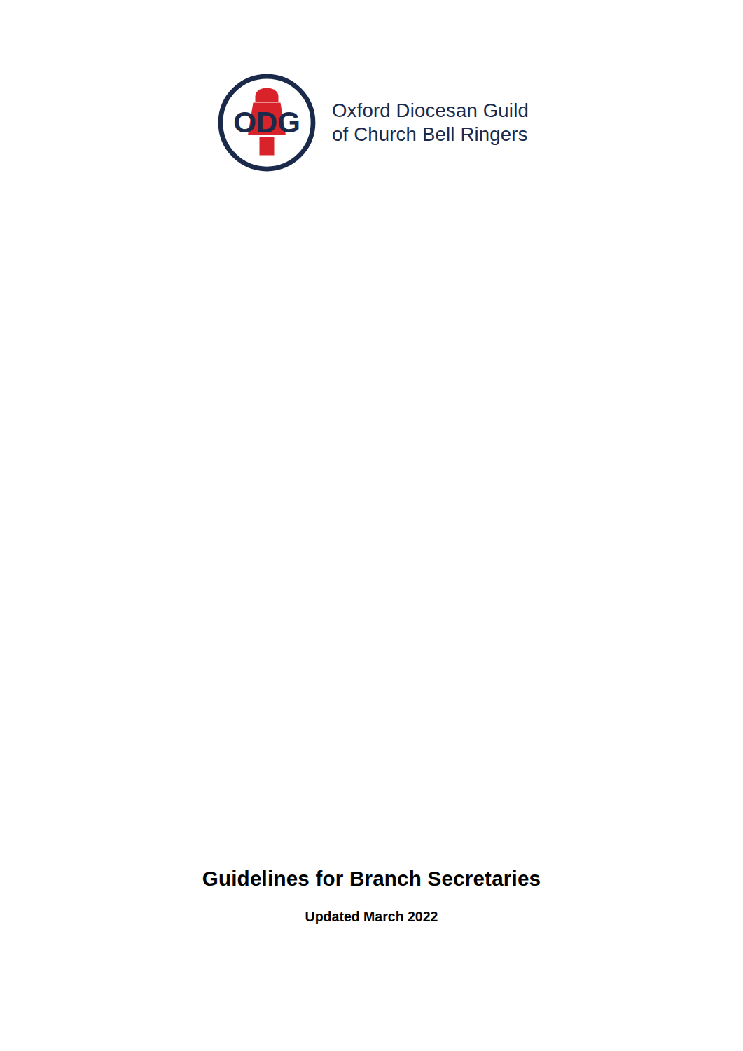ODG
Oxford Diocesan Guild
of Church Bell Ringers
Guidelines for Branch Secretaries
Updated March 2022